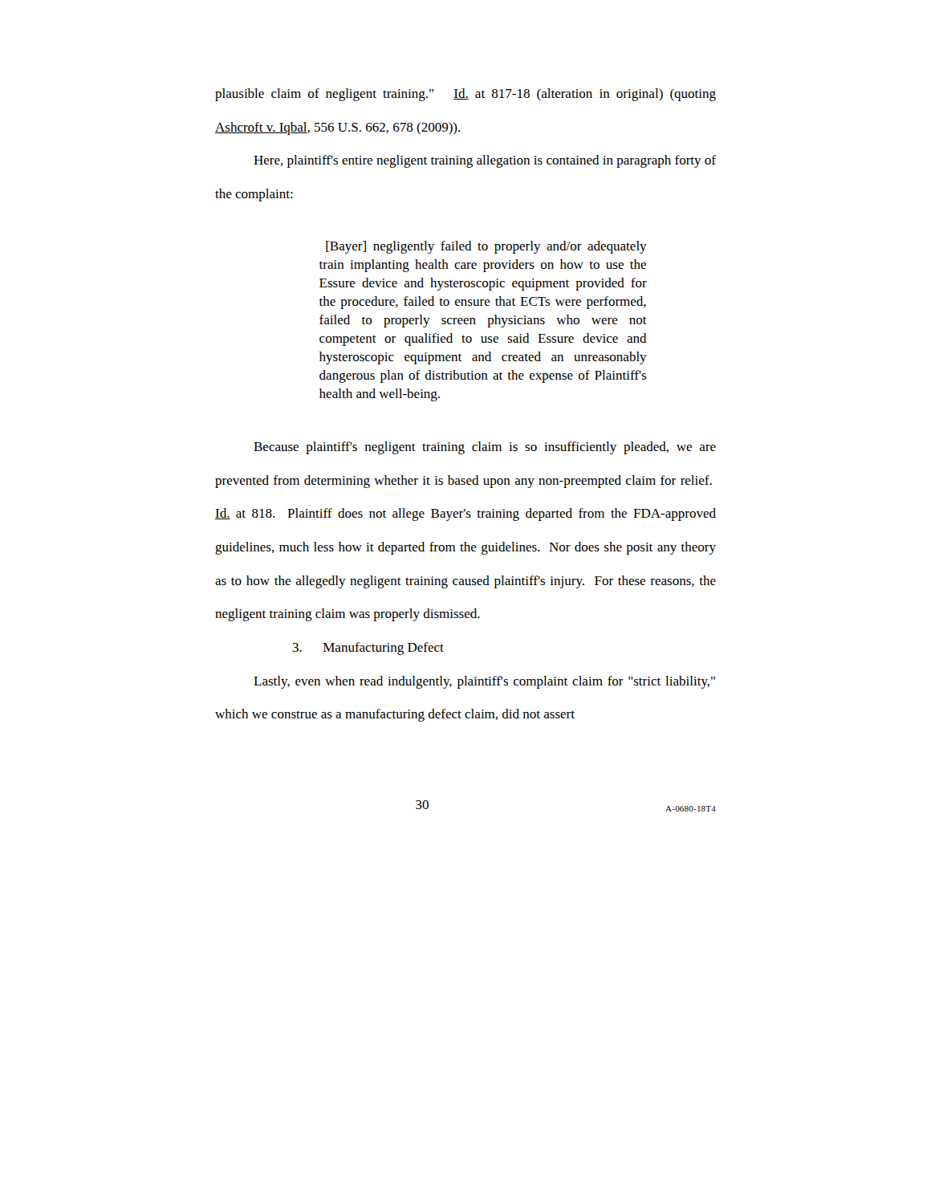plausible claim of negligent training." Id. at 817-18 (alteration in original) (quoting Ashcroft v. Iqbal, 556 U.S. 662, 678 (2009)).
Here, plaintiff's entire negligent training allegation is contained in paragraph forty of the complaint:
[Bayer] negligently failed to properly and/or adequately train implanting health care providers on how to use the Essure device and hysteroscopic equipment provided for the procedure, failed to ensure that ECTs were performed, failed to properly screen physicians who were not competent or qualified to use said Essure device and hysteroscopic equipment and created an unreasonably dangerous plan of distribution at the expense of Plaintiff's health and well-being.
Because plaintiff's negligent training claim is so insufficiently pleaded, we are prevented from determining whether it is based upon any non-preempted claim for relief. Id. at 818. Plaintiff does not allege Bayer's training departed from the FDA-approved guidelines, much less how it departed from the guidelines. Nor does she posit any theory as to how the allegedly negligent training caused plaintiff's injury. For these reasons, the negligent training claim was properly dismissed.
3. Manufacturing Defect
Lastly, even when read indulgently, plaintiff's complaint claim for "strict liability," which we construe as a manufacturing defect claim, did not assert
30
A-0680-18T4